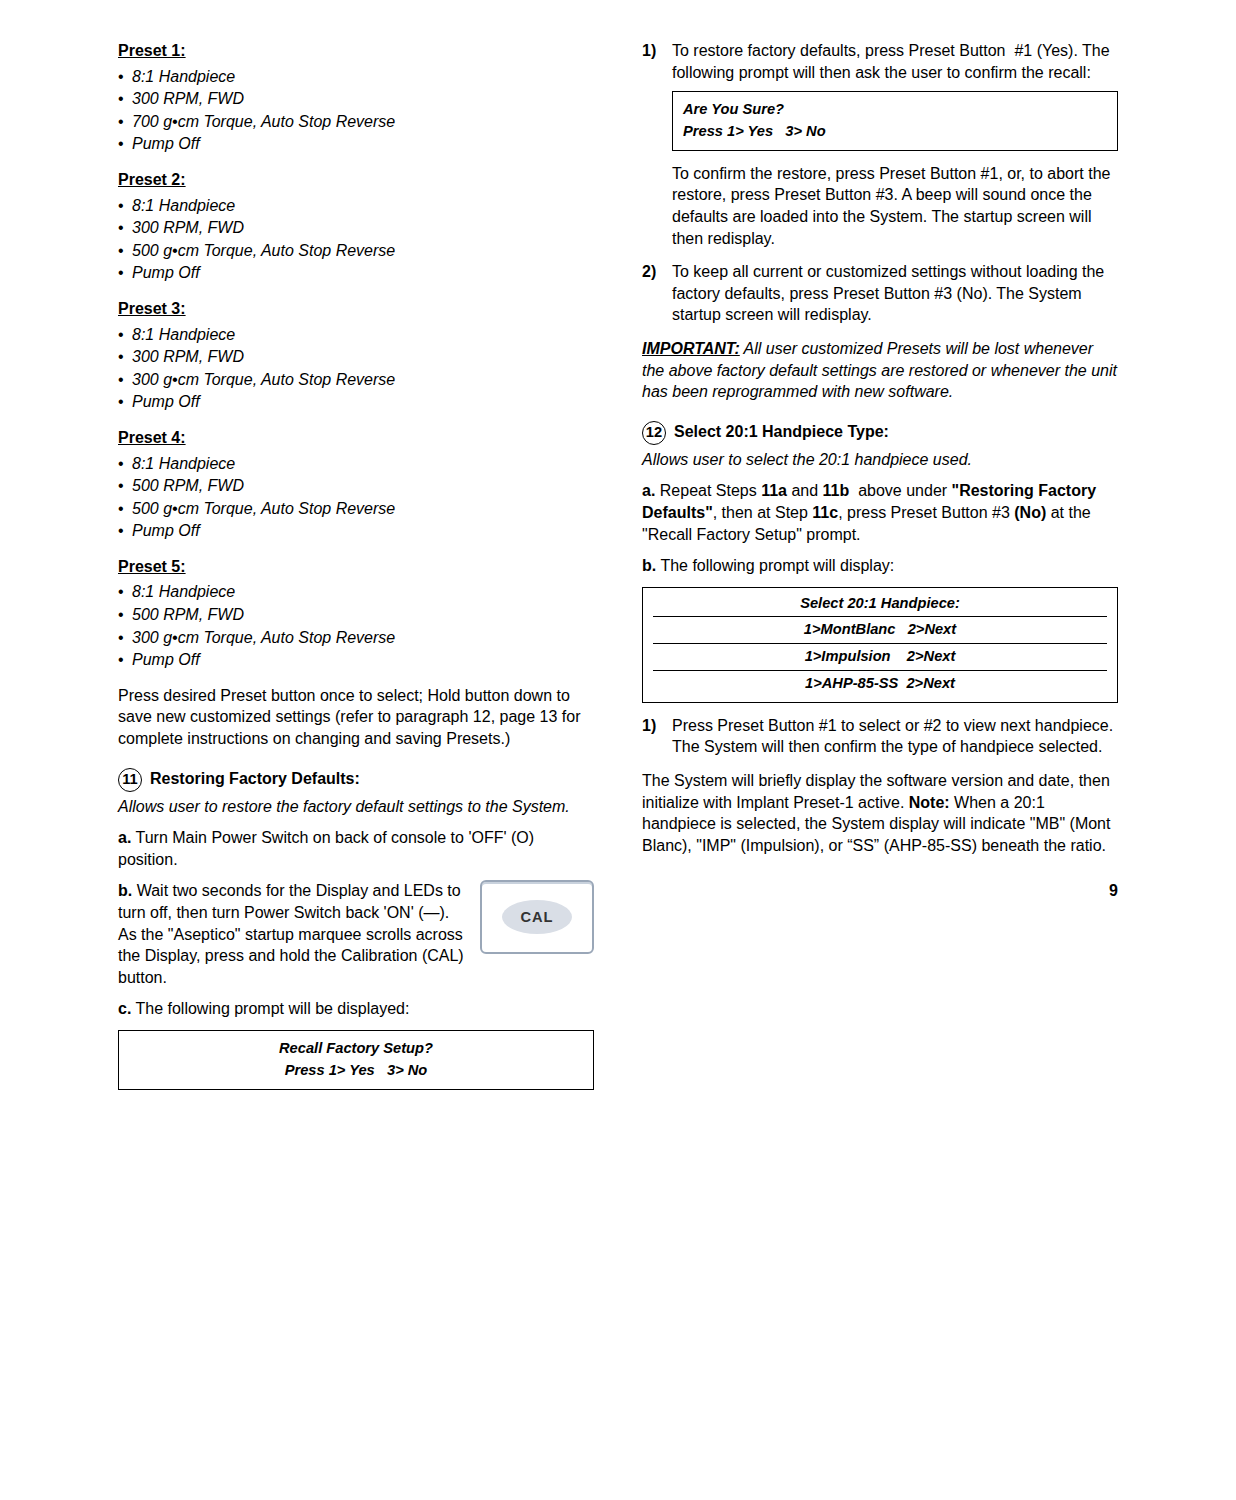Preset 1:
8:1 Handpiece
300 RPM, FWD
700 g•cm Torque, Auto Stop Reverse
Pump Off
Preset 2:
8:1 Handpiece
300 RPM, FWD
500 g•cm Torque, Auto Stop Reverse
Pump Off
Preset 3:
8:1 Handpiece
300 RPM, FWD
300 g•cm Torque, Auto Stop Reverse
Pump Off
Preset 4:
8:1 Handpiece
500 RPM, FWD
500 g•cm Torque, Auto Stop Reverse
Pump Off
Preset 5:
8:1 Handpiece
500 RPM, FWD
300 g•cm Torque, Auto Stop Reverse
Pump Off
Press desired Preset button once to select; Hold button down to save new customized settings (refer to paragraph 12, page 13 for complete instructions on changing and saving Presets.)
11 Restoring Factory Defaults:
Allows user to restore the factory default settings to the System.
a. Turn Main Power Switch on back of console to 'OFF' (O) position.
CAL
b. Wait two seconds for the Display and LEDs to turn off, then turn Power Switch back 'ON' (—). As the "Aseptico" startup marquee scrolls across the Display, press and hold the Calibration (CAL) button.
c. The following prompt will be displayed:
Recall Factory Setup?
Press 1> Yes 3> No
To restore factory defaults, press Preset Button #1 (Yes). The following prompt will then ask the user to confirm the recall:
Are You Sure?
Press 1> Yes 3> No
To confirm the restore, press Preset Button #1, or, to abort the restore, press Preset Button #3. A beep will sound once the defaults are loaded into the System. The startup screen will then redisplay.
To keep all current or customized settings without loading the factory defaults, press Preset Button #3 (No). The System startup screen will redisplay.
IMPORTANT: All user customized Presets will be lost whenever the above factory default settings are restored or whenever the unit has been reprogrammed with new software.
12 Select 20:1 Handpiece Type:
Allows user to select the 20:1 handpiece used.
a. Repeat Steps 11a and 11b above under "Restoring Factory Defaults", then at Step 11c, press Preset Button #3 (No) at the "Recall Factory Setup" prompt.
b. The following prompt will display:
Select 20:1 Handpiece:
1>MontBlanc 2>Next
1>Impulsion 2>Next
1>AHP-85-SS 2>Next
Press Preset Button #1 to select or #2 to view next handpiece. The System will then confirm the type of handpiece selected.
The System will briefly display the software version and date, then initialize with Implant Preset-1 active. Note: When a 20:1 handpiece is selected, the System display will indicate "MB" (Mont Blanc), "IMP" (Impulsion), or “SS” (AHP-85-SS) beneath the ratio.
9